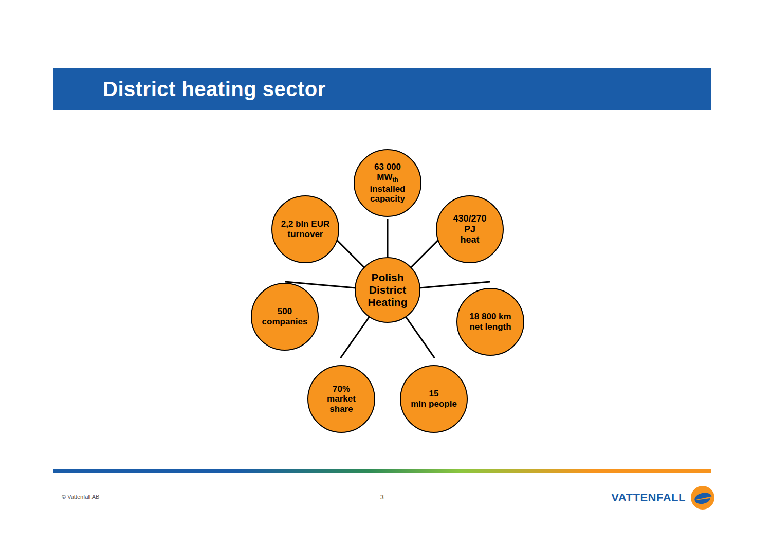District heating sector
63 000
MWth
installed
capacity
430/270
PJ
heat
18 800 km
net length
15
mln people
70%
market
share
500
companies
2,2 bln EUR
turnover
Polish
District
Heating
© Vattenfall AB
3
VATTENFALL